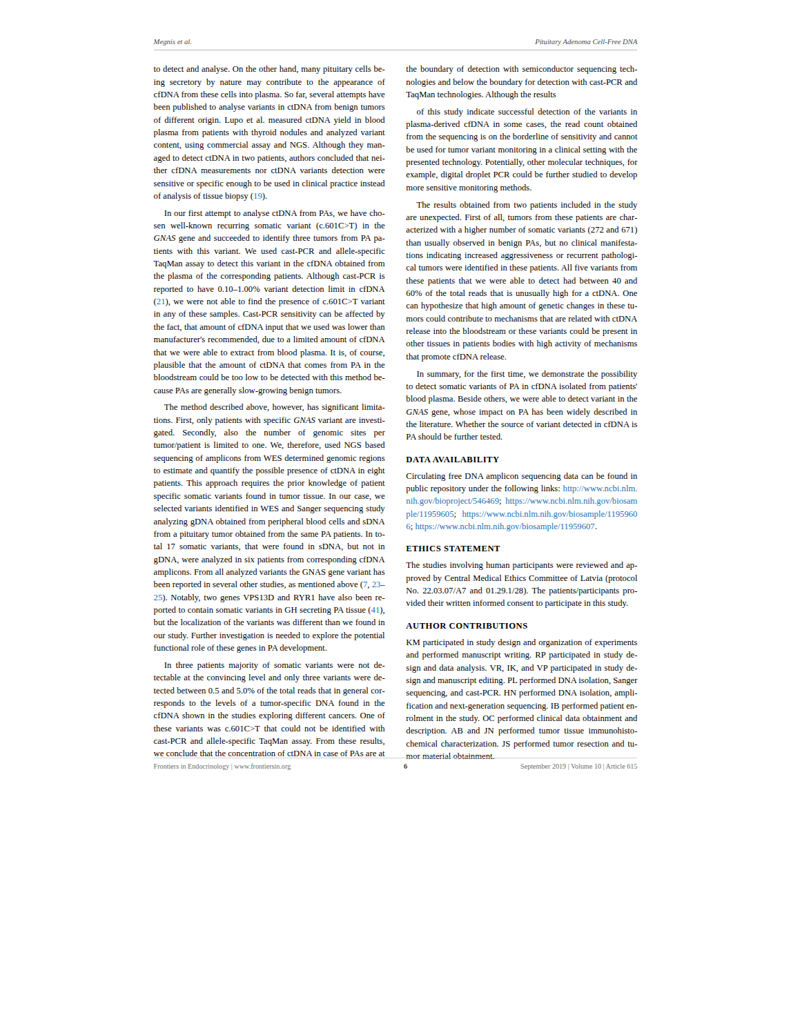Megnis et al.
Pituitary Adenoma Cell-Free DNA
to detect and analyse. On the other hand, many pituitary cells being secretory by nature may contribute to the appearance of cfDNA from these cells into plasma. So far, several attempts have been published to analyse variants in ctDNA from benign tumors of different origin. Lupo et al. measured ctDNA yield in blood plasma from patients with thyroid nodules and analyzed variant content, using commercial assay and NGS. Although they managed to detect ctDNA in two patients, authors concluded that neither cfDNA measurements nor ctDNA variants detection were sensitive or specific enough to be used in clinical practice instead of analysis of tissue biopsy (19).
In our first attempt to analyse ctDNA from PAs, we have chosen well-known recurring somatic variant (c.601C>T) in the GNAS gene and succeeded to identify three tumors from PA patients with this variant. We used cast-PCR and allele-specific TaqMan assay to detect this variant in the cfDNA obtained from the plasma of the corresponding patients. Although cast-PCR is reported to have 0.10–1.00% variant detection limit in cfDNA (21), we were not able to find the presence of c.601C>T variant in any of these samples. Cast-PCR sensitivity can be affected by the fact, that amount of cfDNA input that we used was lower than manufacturer's recommended, due to a limited amount of cfDNA that we were able to extract from blood plasma. It is, of course, plausible that the amount of ctDNA that comes from PA in the bloodstream could be too low to be detected with this method because PAs are generally slow-growing benign tumors.
The method described above, however, has significant limitations. First, only patients with specific GNAS variant are investigated. Secondly, also the number of genomic sites per tumor/patient is limited to one. We, therefore, used NGS based sequencing of amplicons from WES determined genomic regions to estimate and quantify the possible presence of ctDNA in eight patients. This approach requires the prior knowledge of patient specific somatic variants found in tumor tissue. In our case, we selected variants identified in WES and Sanger sequencing study analyzing gDNA obtained from peripheral blood cells and sDNA from a pituitary tumor obtained from the same PA patients. In total 17 somatic variants, that were found in sDNA, but not in gDNA, were analyzed in six patients from corresponding cfDNA amplicons. From all analyzed variants the GNAS gene variant has been reported in several other studies, as mentioned above (7, 23–25). Notably, two genes VPS13D and RYR1 have also been reported to contain somatic variants in GH secreting PA tissue (41), but the localization of the variants was different than we found in our study. Further investigation is needed to explore the potential functional role of these genes in PA development.
In three patients majority of somatic variants were not detectable at the convincing level and only three variants were detected between 0.5 and 5.0% of the total reads that in general corresponds to the levels of a tumor-specific DNA found in the cfDNA shown in the studies exploring different cancers. One of these variants was c.601C>T that could not be identified with cast-PCR and allele-specific TaqMan assay. From these results, we conclude that the concentration of ctDNA in case of PAs are at the boundary of detection with semiconductor sequencing technologies and below the boundary for detection with cast-PCR and TaqMan technologies. Although the results
of this study indicate successful detection of the variants in plasma-derived cfDNA in some cases, the read count obtained from the sequencing is on the borderline of sensitivity and cannot be used for tumor variant monitoring in a clinical setting with the presented technology. Potentially, other molecular techniques, for example, digital droplet PCR could be further studied to develop more sensitive monitoring methods.
The results obtained from two patients included in the study are unexpected. First of all, tumors from these patients are characterized with a higher number of somatic variants (272 and 671) than usually observed in benign PAs, but no clinical manifestations indicating increased aggressiveness or recurrent pathological tumors were identified in these patients. All five variants from these patients that we were able to detect had between 40 and 60% of the total reads that is unusually high for a ctDNA. One can hypothesize that high amount of genetic changes in these tumors could contribute to mechanisms that are related with ctDNA release into the bloodstream or these variants could be present in other tissues in patients bodies with high activity of mechanisms that promote cfDNA release.
In summary, for the first time, we demonstrate the possibility to detect somatic variants of PA in cfDNA isolated from patients' blood plasma. Beside others, we were able to detect variant in the GNAS gene, whose impact on PA has been widely described in the literature. Whether the source of variant detected in cfDNA is PA should be further tested.
Data Availability
Circulating free DNA amplicon sequencing data can be found in public repository under the following links: http://www.ncbi.nlm.nih.gov/bioproject/546469; https://www.ncbi.nlm.nih.gov/biosample/11959605; https://www.ncbi.nlm.nih.gov/biosample/11959606; https://www.ncbi.nlm.nih.gov/biosample/11959607.
Ethics Statement
The studies involving human participants were reviewed and approved by Central Medical Ethics Committee of Latvia (protocol No. 22.03.07/A7 and 01.29.1/28). The patients/participants provided their written informed consent to participate in this study.
Author Contributions
KM participated in study design and organization of experiments and performed manuscript writing. RP participated in study design and data analysis. VR, IK, and VP participated in study design and manuscript editing. PL performed DNA isolation, Sanger sequencing, and cast-PCR. HN performed DNA isolation, amplification and next-generation sequencing. IB performed patient enrolment in the study. OC performed clinical data obtainment and description. AB and JN performed tumor tissue immunohistochemical characterization. JS performed tumor resection and tumor material obtainment.
Frontiers in Endocrinology | www.frontiersin.org
6
September 2019 | Volume 10 | Article 615